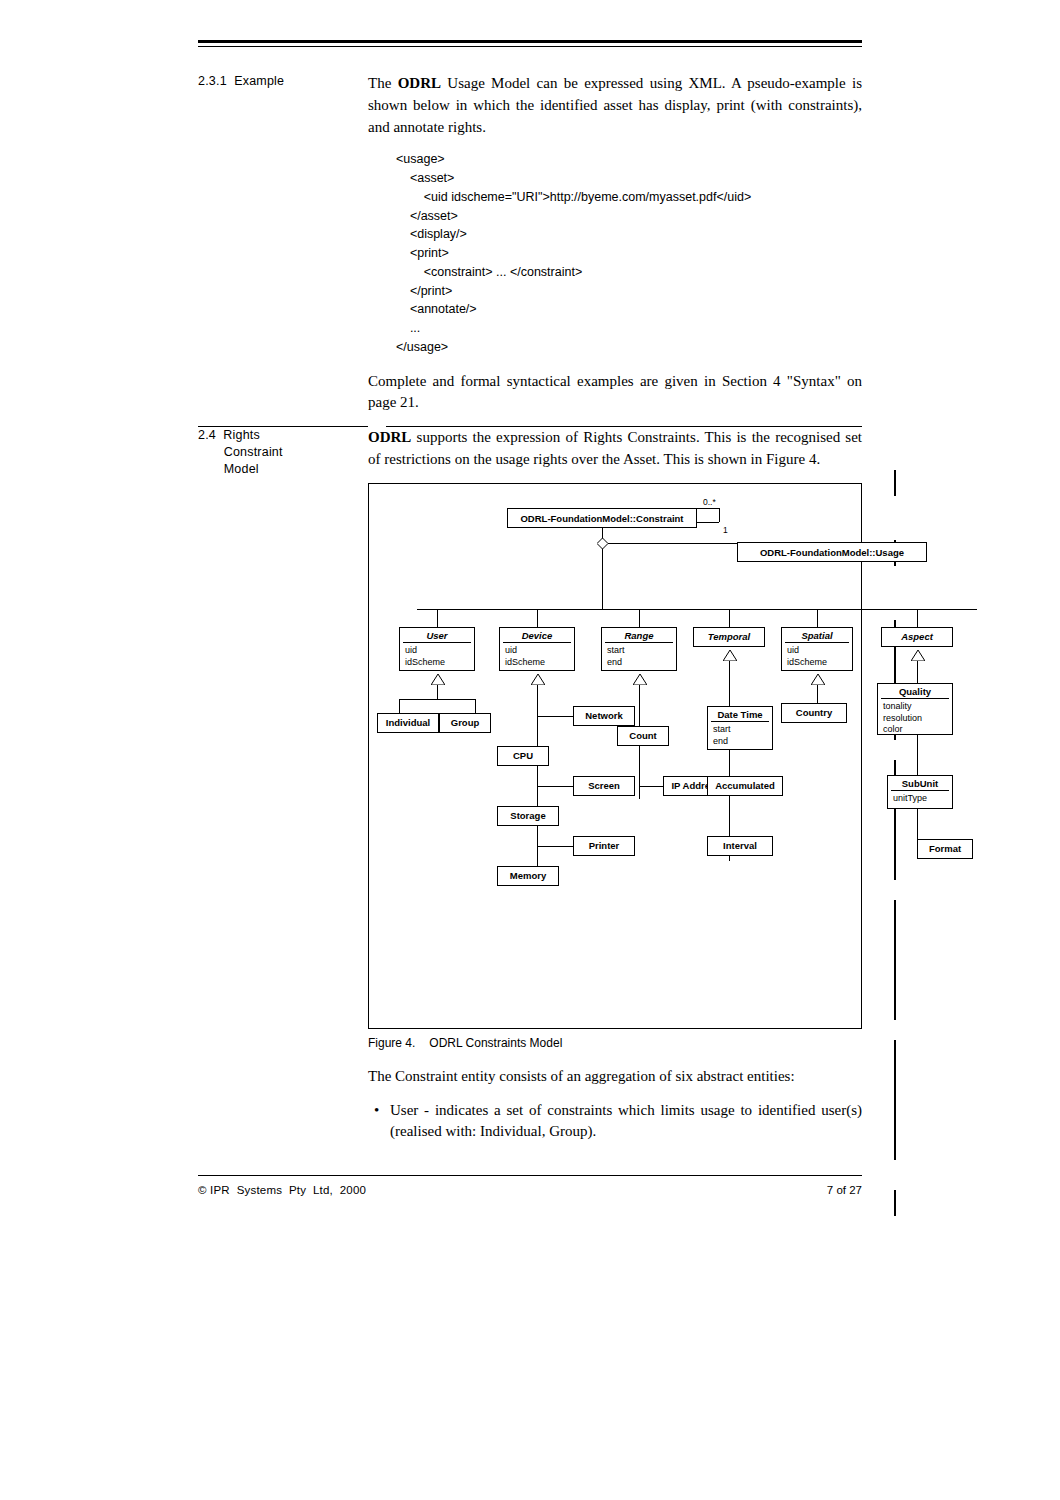2.3.1 Example
The ODRL Usage Model can be expressed using XML. A pseudo-example is shown below in which the identified asset has display, print (with constraints), and annotate rights.
<usage>
    <asset>
        <uid idscheme="URI">http://byeme.com/myasset.pdf</uid>
    </asset>
    <display/>
    <print>
        <constraint> ... </constraint>
    </print>
    <annotate/>
    ...
</usage>
Complete and formal syntactical examples are given in Section 4 "Syntax" on page 21.
2.4 Rights
Constraint
Model
ODRL supports the expression of Rights Constraints. This is the recognised set of restrictions on the usage rights over the Asset. This is shown in Figure 4.
ODRL-FoundationModel::Constraint
0..*
1
ODRL-FoundationModel::Usage
User uid
idScheme
Device uid
idScheme
Range start
end
Temporal
Spatial uid
idScheme
Aspect
Individual
Group
Network
CPU
Screen
Storage
Printer
Memory
Count
IP Address
Date Time start
end
Accumulated
Interval
Country
Quality tonality
resolution
color
SubUnit unitType
Format
Figure 4. ODRL Constraints Model
The Constraint entity consists of an aggregation of six abstract entities:
User - indicates a set of constraints which limits usage to identified user(s) (realised with: Individual, Group).
© IPR Systems Pty Ltd, 2000
7 of 27